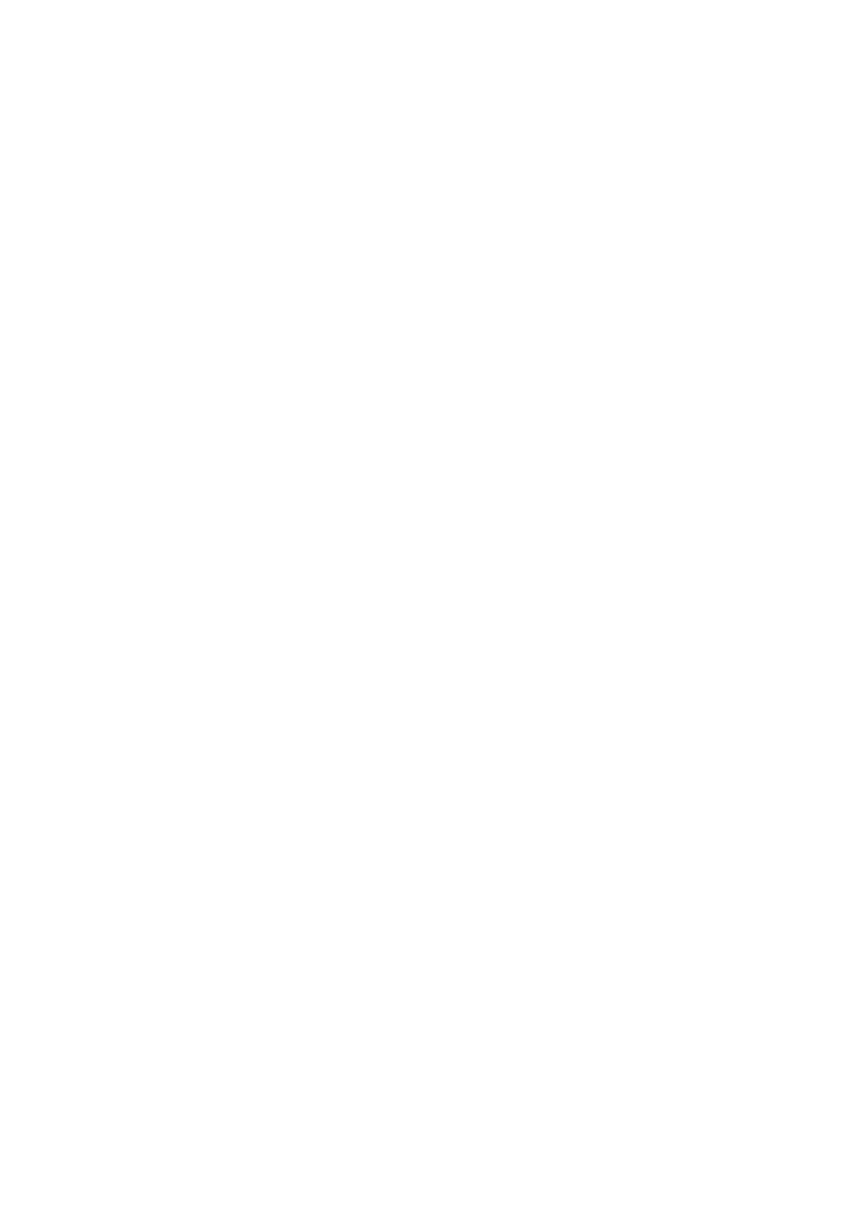A runner in a Blackpool Wyre & Fylde AC vest, race number 480, leads a cross country race across open grassland.